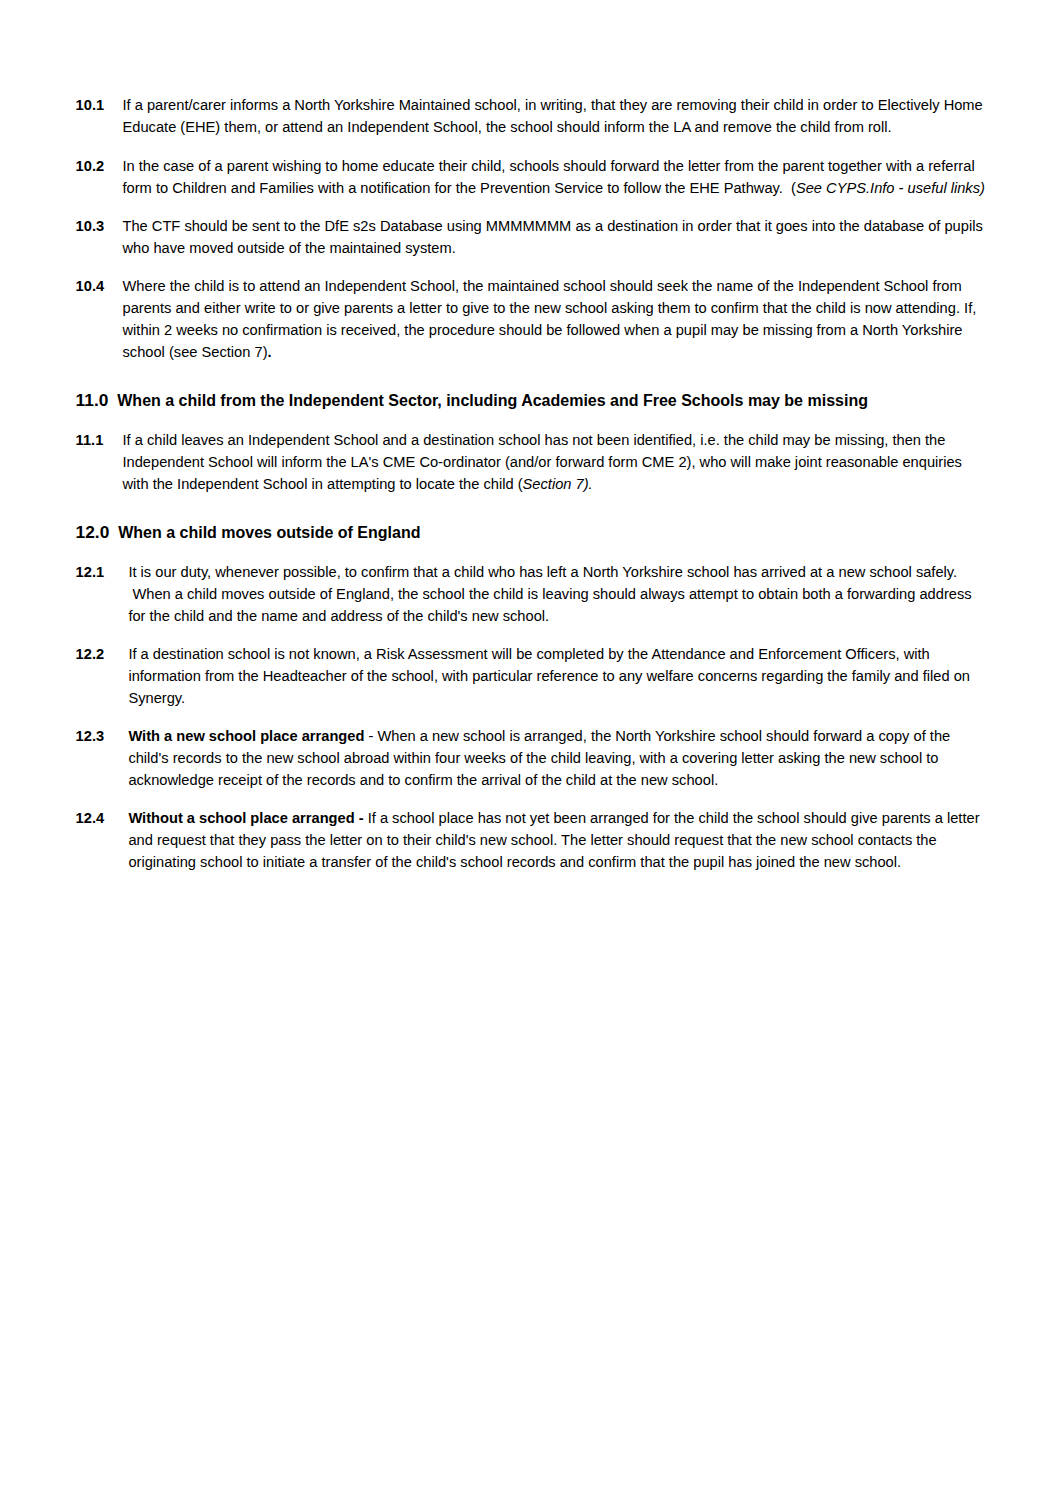10.1
If a parent/carer informs a North Yorkshire Maintained school, in writing, that they are removing their child in order to Electively Home Educate (EHE) them, or attend an Independent School, the school should inform the LA and remove the child from roll.
10.2
In the case of a parent wishing to home educate their child, schools should forward the letter from the parent together with a referral form to Children and Families with a notification for the Prevention Service to follow the EHE Pathway. (See CYPS.Info - useful links)
10.3
The CTF should be sent to the DfE s2s Database using MMMMMMM as a destination in order that it goes into the database of pupils who have moved outside of the maintained system.
10.4
Where the child is to attend an Independent School, the maintained school should seek the name of the Independent School from parents and either write to or give parents a letter to give to the new school asking them to confirm that the child is now attending. If, within 2 weeks no confirmation is received, the procedure should be followed when a pupil may be missing from a North Yorkshire school (see Section 7).
11.0 When a child from the Independent Sector, including Academies and Free Schools may be missing
11.1
If a child leaves an Independent School and a destination school has not been identified, i.e. the child may be missing, then the Independent School will inform the LA's CME Co-ordinator (and/or forward form CME 2), who will make joint reasonable enquiries with the Independent School in attempting to locate the child (Section 7).
12.0 When a child moves outside of England
12.1
It is our duty, whenever possible, to confirm that a child who has left a North Yorkshire school has arrived at a new school safely. When a child moves outside of England, the school the child is leaving should always attempt to obtain both a forwarding address for the child and the name and address of the child's new school.
12.2
If a destination school is not known, a Risk Assessment will be completed by the Attendance and Enforcement Officers, with information from the Headteacher of the school, with particular reference to any welfare concerns regarding the family and filed on Synergy.
12.3
With a new school place arranged - When a new school is arranged, the North Yorkshire school should forward a copy of the child's records to the new school abroad within four weeks of the child leaving, with a covering letter asking the new school to acknowledge receipt of the records and to confirm the arrival of the child at the new school.
12.4
Without a school place arranged - If a school place has not yet been arranged for the child the school should give parents a letter and request that they pass the letter on to their child's new school. The letter should request that the new school contacts the originating school to initiate a transfer of the child's school records and confirm that the pupil has joined the new school.